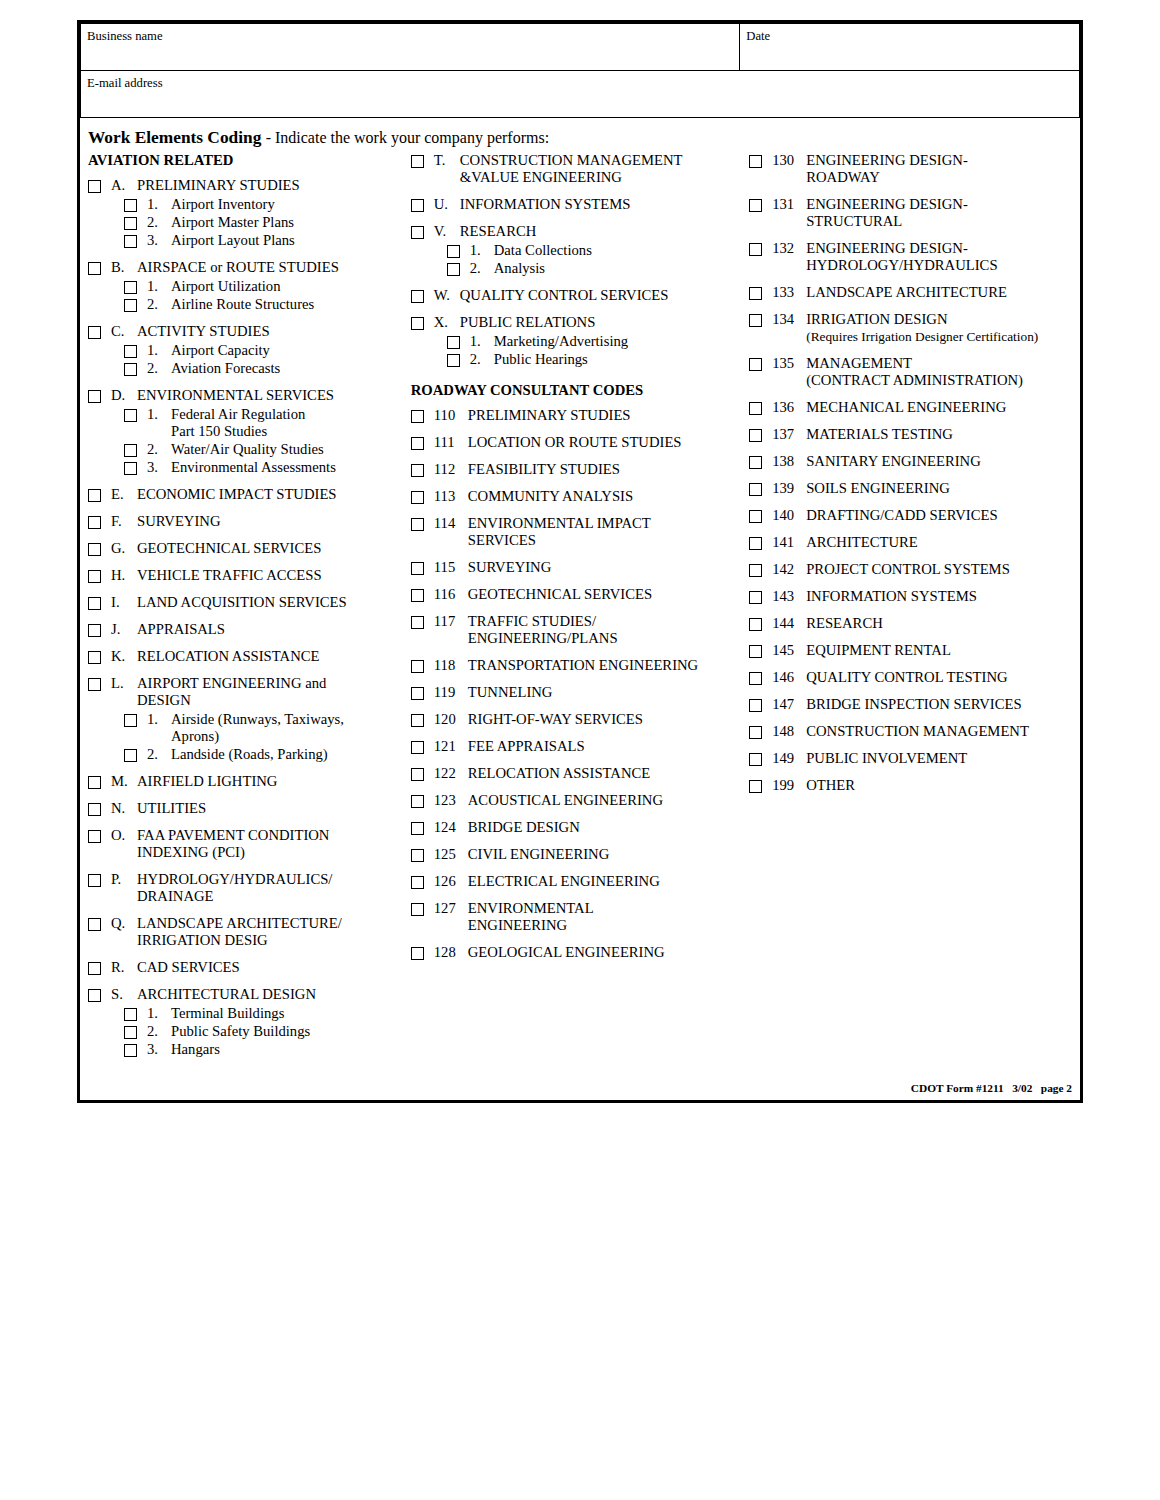| Business name | Date |
| E-mail address |
Work Elements Coding - Indicate the work your company performs:
AVIATION RELATED
A. PRELIMINARY STUDIES
1. Airport Inventory
2. Airport Master Plans
3. Airport Layout Plans
B. AIRSPACE or ROUTE STUDIES
1. Airport Utilization
2. Airline Route Structures
C. ACTIVITY STUDIES
1. Airport Capacity
2. Aviation Forecasts
D. ENVIRONMENTAL SERVICES
1. Federal Air Regulation
Part 150 Studies
2. Water/Air Quality Studies
3. Environmental Assessments
E. ECONOMIC IMPACT STUDIES
F. SURVEYING
G. GEOTECHNICAL SERVICES
H. VEHICLE TRAFFIC ACCESS
I. LAND ACQUISITION SERVICES
J. APPRAISALS
K. RELOCATION ASSISTANCE
L. AIRPORT ENGINEERING and
DESIGN
1. Airside (Runways, Taxiways,
Aprons)
2. Landside (Roads, Parking)
M. AIRFIELD LIGHTING
N. UTILITIES
O. FAA PAVEMENT CONDITION
INDEXING (PCI)
P. HYDROLOGY/HYDRAULICS/
DRAINAGE
Q. LANDSCAPE ARCHITECTURE/
IRRIGATION DESIG
R. CAD SERVICES
S. ARCHITECTURAL DESIGN
1. Terminal Buildings
2. Public Safety Buildings
3. Hangars
T. CONSTRUCTION MANAGEMENT
&VALUE ENGINEERING
U. INFORMATION SYSTEMS
V. RESEARCH
1. Data Collections
2. Analysis
W. QUALITY CONTROL SERVICES
X. PUBLIC RELATIONS
1. Marketing/Advertising
2. Public Hearings
ROADWAY CONSULTANT CODES
110 PRELIMINARY STUDIES
111 LOCATION OR ROUTE STUDIES
112 FEASIBILITY STUDIES
113 COMMUNITY ANALYSIS
114 ENVIRONMENTAL IMPACT
SERVICES
115 SURVEYING
116 GEOTECHNICAL SERVICES
117 TRAFFIC STUDIES/
ENGINEERING/PLANS
118 TRANSPORTATION ENGINEERING
119 TUNNELING
120 RIGHT-OF-WAY SERVICES
121 FEE APPRAISALS
122 RELOCATION ASSISTANCE
123 ACOUSTICAL ENGINEERING
124 BRIDGE DESIGN
125 CIVIL ENGINEERING
126 ELECTRICAL ENGINEERING
127 ENVIRONMENTAL
ENGINEERING
128 GEOLOGICAL ENGINEERING
130 ENGINEERING DESIGN-
ROADWAY
131 ENGINEERING DESIGN-
STRUCTURAL
132 ENGINEERING DESIGN-
HYDROLOGY/HYDRAULICS
133 LANDSCAPE ARCHITECTURE
134 IRRIGATION DESIGN
(Requires Irrigation Designer Certification)
135 MANAGEMENT
(CONTRACT ADMINISTRATION)
136 MECHANICAL ENGINEERING
137 MATERIALS TESTING
138 SANITARY ENGINEERING
139 SOILS ENGINEERING
140 DRAFTING/CADD SERVICES
141 ARCHITECTURE
142 PROJECT CONTROL SYSTEMS
143 INFORMATION SYSTEMS
144 RESEARCH
145 EQUIPMENT RENTAL
146 QUALITY CONTROL TESTING
147 BRIDGE INSPECTION SERVICES
148 CONSTRUCTION MANAGEMENT
149 PUBLIC INVOLVEMENT
199 OTHER
CDOT Form #1211 3/02 page 2